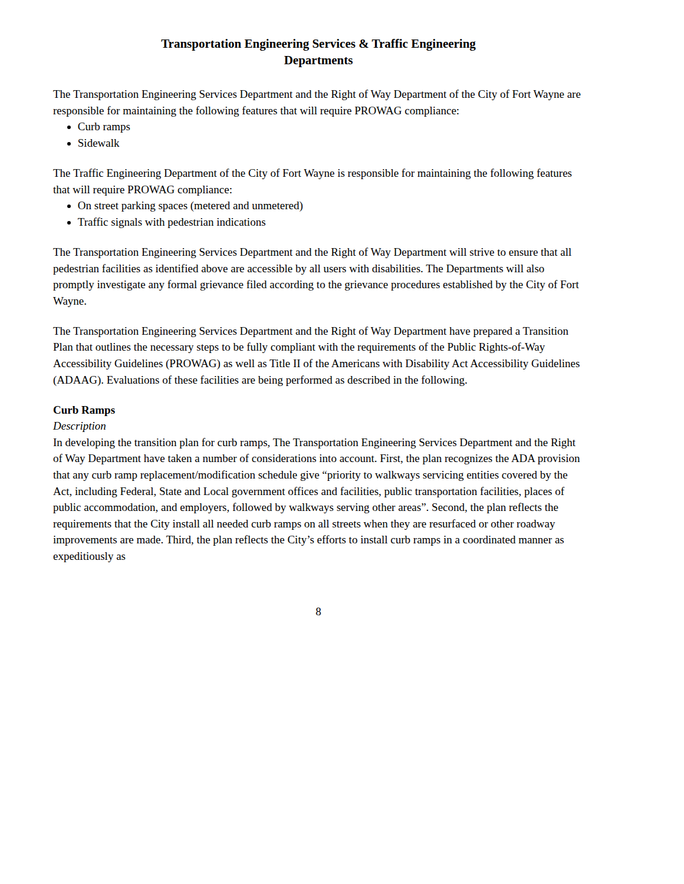Transportation Engineering Services & Traffic Engineering
Departments
The Transportation Engineering Services Department and the Right of Way Department of the City of Fort Wayne are responsible for maintaining the following features that will require PROWAG compliance:
Curb ramps
Sidewalk
The Traffic Engineering Department of the City of Fort Wayne is responsible for maintaining the following features that will require PROWAG compliance:
On street parking spaces (metered and unmetered)
Traffic signals with pedestrian indications
The Transportation Engineering Services Department and the Right of Way Department will strive to ensure that all pedestrian facilities as identified above are accessible by all users with disabilities. The Departments will also promptly investigate any formal grievance filed according to the grievance procedures established by the City of Fort Wayne.
The Transportation Engineering Services Department and the Right of Way Department have prepared a Transition Plan that outlines the necessary steps to be fully compliant with the requirements of the Public Rights-of-Way Accessibility Guidelines (PROWAG) as well as Title II of the Americans with Disability Act Accessibility Guidelines (ADAAG). Evaluations of these facilities are being performed as described in the following.
Curb Ramps
Description
In developing the transition plan for curb ramps, The Transportation Engineering Services Department and the Right of Way Department have taken a number of considerations into account. First, the plan recognizes the ADA provision that any curb ramp replacement/modification schedule give “priority to walkways servicing entities covered by the Act, including Federal, State and Local government offices and facilities, public transportation facilities, places of public accommodation, and employers, followed by walkways serving other areas”. Second, the plan reflects the requirements that the City install all needed curb ramps on all streets when they are resurfaced or other roadway improvements are made. Third, the plan reflects the City’s efforts to install curb ramps in a coordinated manner as expeditiously as
8